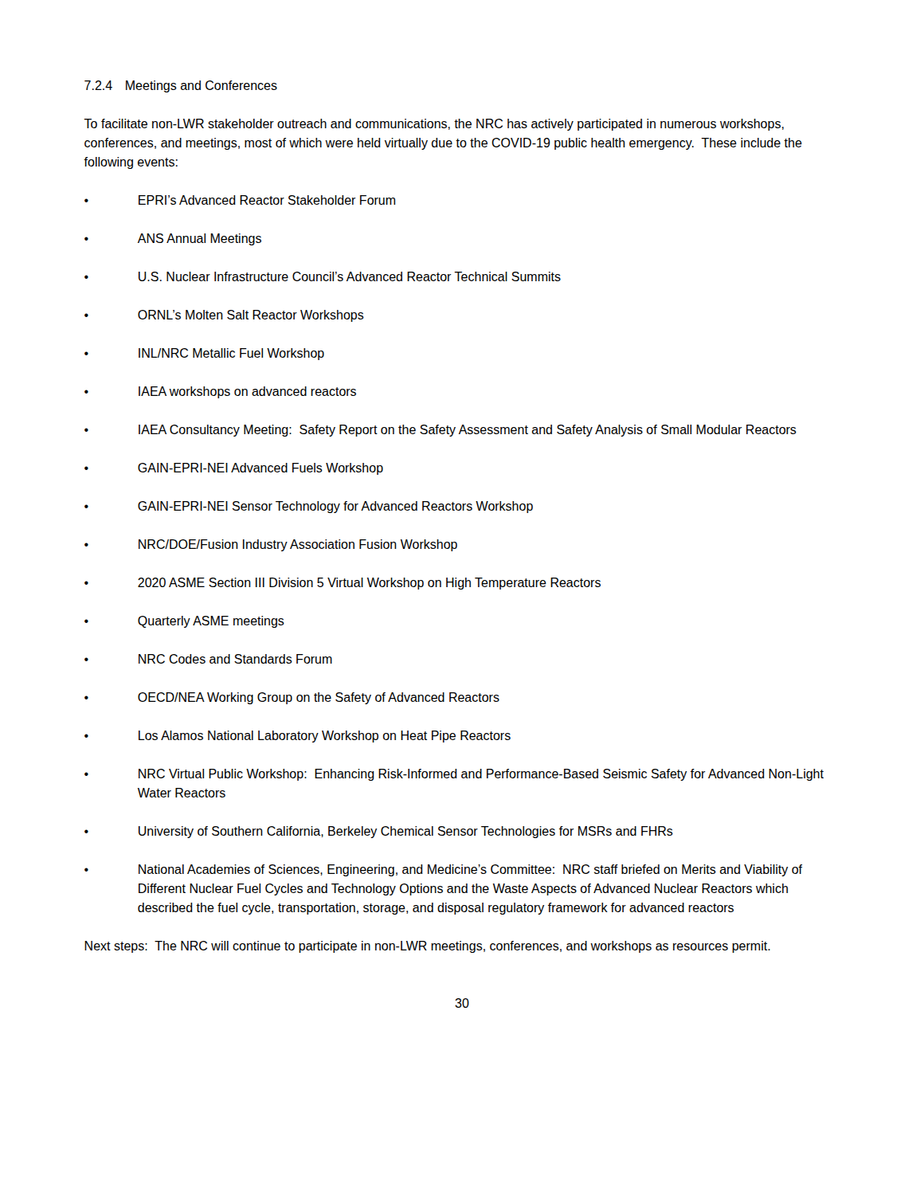7.2.4 Meetings and Conferences
To facilitate non-LWR stakeholder outreach and communications, the NRC has actively participated in numerous workshops, conferences, and meetings, most of which were held virtually due to the COVID-19 public health emergency. These include the following events:
EPRI’s Advanced Reactor Stakeholder Forum
ANS Annual Meetings
U.S. Nuclear Infrastructure Council’s Advanced Reactor Technical Summits
ORNL’s Molten Salt Reactor Workshops
INL/NRC Metallic Fuel Workshop
IAEA workshops on advanced reactors
IAEA Consultancy Meeting: Safety Report on the Safety Assessment and Safety Analysis of Small Modular Reactors
GAIN-EPRI-NEI Advanced Fuels Workshop
GAIN-EPRI-NEI Sensor Technology for Advanced Reactors Workshop
NRC/DOE/Fusion Industry Association Fusion Workshop
2020 ASME Section III Division 5 Virtual Workshop on High Temperature Reactors
Quarterly ASME meetings
NRC Codes and Standards Forum
OECD/NEA Working Group on the Safety of Advanced Reactors
Los Alamos National Laboratory Workshop on Heat Pipe Reactors
NRC Virtual Public Workshop: Enhancing Risk-Informed and Performance-Based Seismic Safety for Advanced Non-Light Water Reactors
University of Southern California, Berkeley Chemical Sensor Technologies for MSRs and FHRs
National Academies of Sciences, Engineering, and Medicine’s Committee: NRC staff briefed on Merits and Viability of Different Nuclear Fuel Cycles and Technology Options and the Waste Aspects of Advanced Nuclear Reactors which described the fuel cycle, transportation, storage, and disposal regulatory framework for advanced reactors
Next steps: The NRC will continue to participate in non-LWR meetings, conferences, and workshops as resources permit.
30